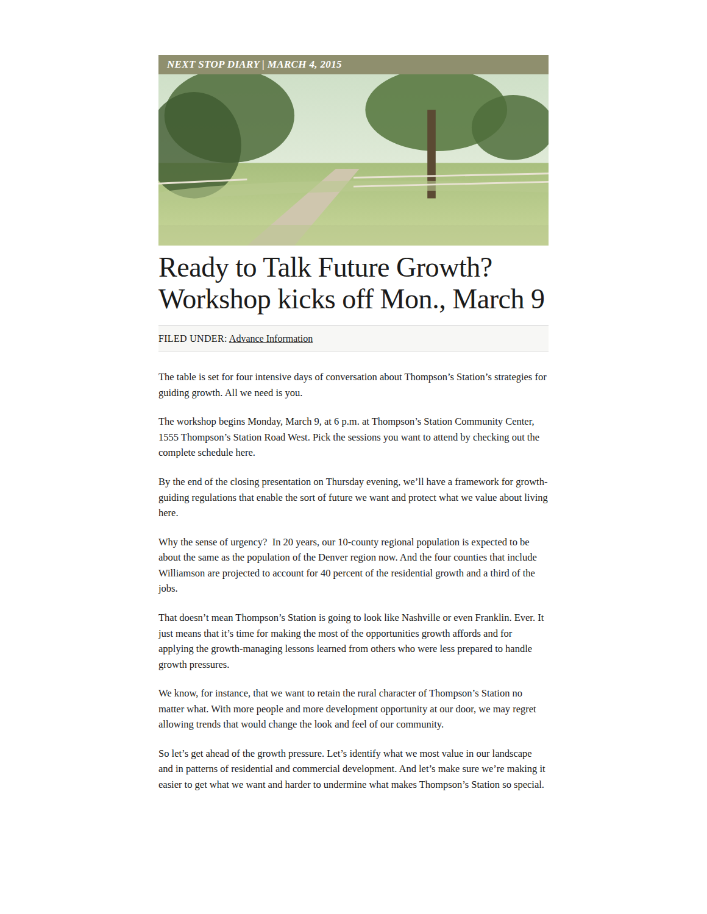NEXT STOP DIARY | MARCH 4, 2015
Ready to Talk Future Growth? Workshop kicks off Mon., March 9
FILED UNDER: Advance Information
The table is set for four intensive days of conversation about Thompson’s Station’s strategies for guiding growth. All we need is you.
The workshop begins Monday, March 9, at 6 p.m. at Thompson’s Station Community Center, 1555 Thompson’s Station Road West. Pick the sessions you want to attend by checking out the complete schedule here.
By the end of the closing presentation on Thursday evening, we’ll have a framework for growth-guiding regulations that enable the sort of future we want and protect what we value about living here.
Why the sense of urgency? In 20 years, our 10-county regional population is expected to be about the same as the population of the Denver region now. And the four counties that include Williamson are projected to account for 40 percent of the residential growth and a third of the jobs.
That doesn’t mean Thompson’s Station is going to look like Nashville or even Franklin. Ever. It just means that it’s time for making the most of the opportunities growth affords and for applying the growth-managing lessons learned from others who were less prepared to handle growth pressures.
We know, for instance, that we want to retain the rural character of Thompson’s Station no matter what. With more people and more development opportunity at our door, we may regret allowing trends that would change the look and feel of our community.
So let’s get ahead of the growth pressure. Let’s identify what we most value in our landscape and in patterns of residential and commercial development. And let’s make sure we’re making it easier to get what we want and harder to undermine what makes Thompson’s Station so special.